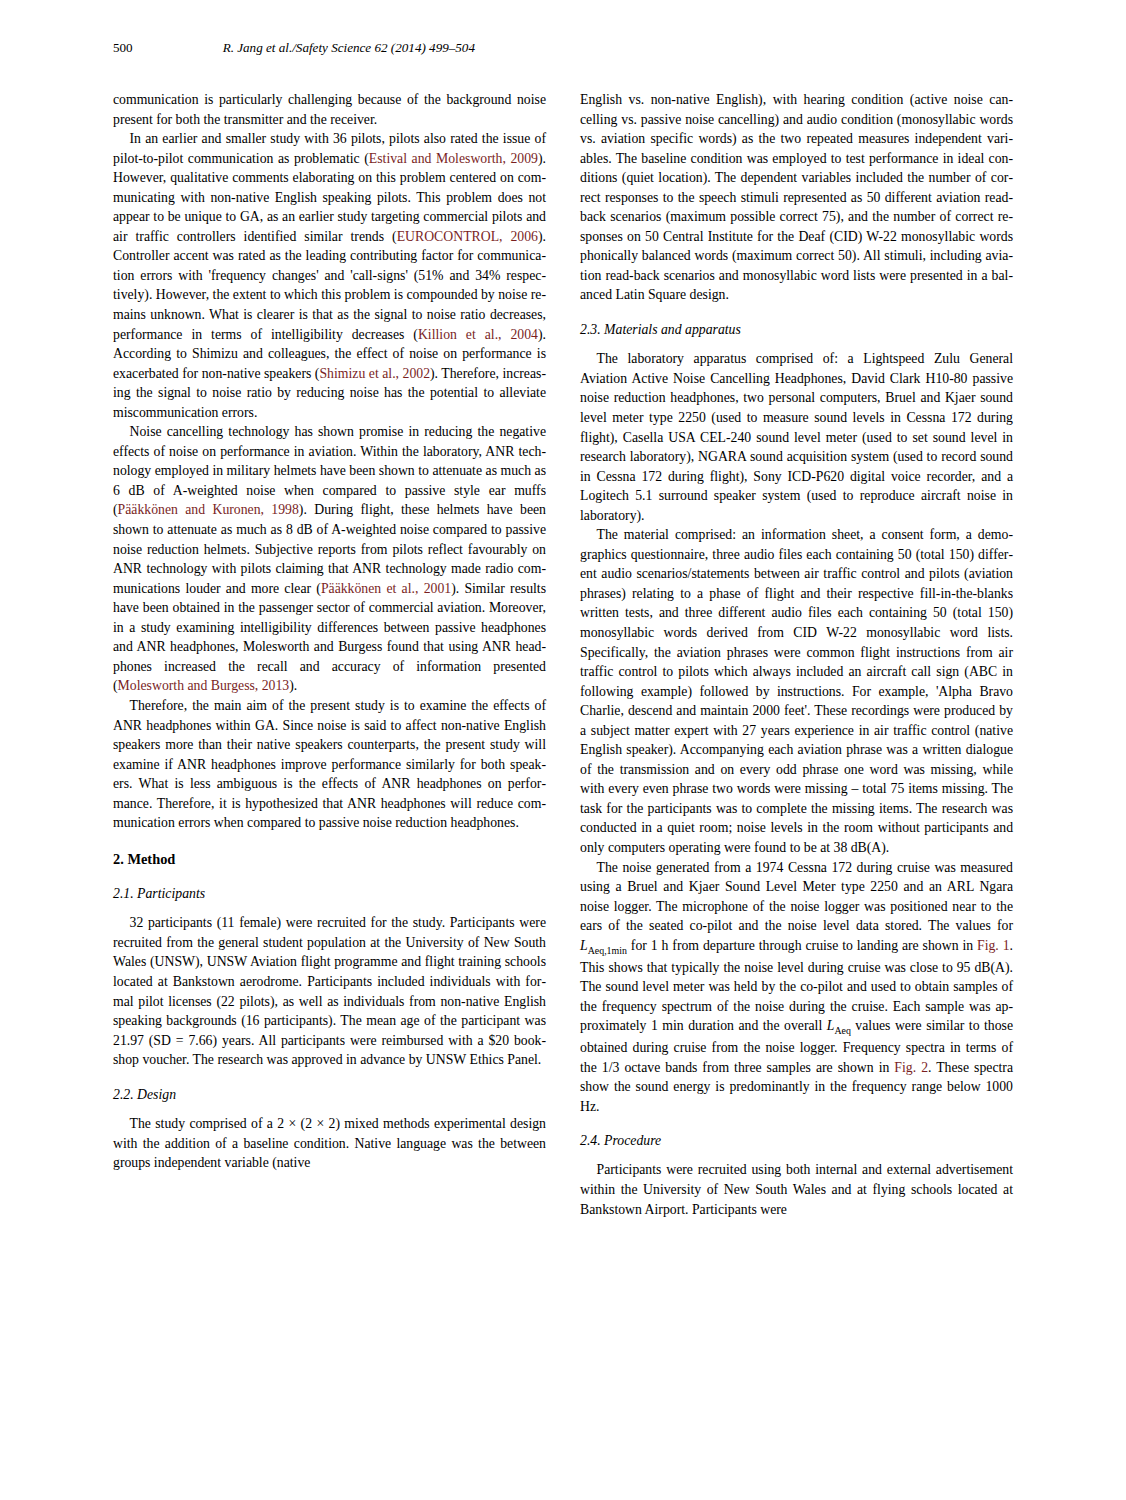500 R. Jang et al./Safety Science 62 (2014) 499–504
communication is particularly challenging because of the background noise present for both the transmitter and the receiver.
In an earlier and smaller study with 36 pilots, pilots also rated the issue of pilot-to-pilot communication as problematic (Estival and Molesworth, 2009). However, qualitative comments elaborating on this problem centered on communicating with non-native English speaking pilots. This problem does not appear to be unique to GA, as an earlier study targeting commercial pilots and air traffic controllers identified similar trends (EUROCONTROL, 2006). Controller accent was rated as the leading contributing factor for communication errors with 'frequency changes' and 'call-signs' (51% and 34% respectively). However, the extent to which this problem is compounded by noise remains unknown. What is clearer is that as the signal to noise ratio decreases, performance in terms of intelligibility decreases (Killion et al., 2004). According to Shimizu and colleagues, the effect of noise on performance is exacerbated for non-native speakers (Shimizu et al., 2002). Therefore, increasing the signal to noise ratio by reducing noise has the potential to alleviate miscommunication errors.
Noise cancelling technology has shown promise in reducing the negative effects of noise on performance in aviation. Within the laboratory, ANR technology employed in military helmets have been shown to attenuate as much as 6 dB of A-weighted noise when compared to passive style ear muffs (Pääkkönen and Kuronen, 1998). During flight, these helmets have been shown to attenuate as much as 8 dB of A-weighted noise compared to passive noise reduction helmets. Subjective reports from pilots reflect favourably on ANR technology with pilots claiming that ANR technology made radio communications louder and more clear (Pääkkönen et al., 2001). Similar results have been obtained in the passenger sector of commercial aviation. Moreover, in a study examining intelligibility differences between passive headphones and ANR headphones, Molesworth and Burgess found that using ANR headphones increased the recall and accuracy of information presented (Molesworth and Burgess, 2013).
Therefore, the main aim of the present study is to examine the effects of ANR headphones within GA. Since noise is said to affect non-native English speakers more than their native speakers counterparts, the present study will examine if ANR headphones improve performance similarly for both speakers. What is less ambiguous is the effects of ANR headphones on performance. Therefore, it is hypothesized that ANR headphones will reduce communication errors when compared to passive noise reduction headphones.
2. Method
2.1. Participants
32 participants (11 female) were recruited for the study. Participants were recruited from the general student population at the University of New South Wales (UNSW), UNSW Aviation flight programme and flight training schools located at Bankstown aerodrome. Participants included individuals with formal pilot licenses (22 pilots), as well as individuals from non-native English speaking backgrounds (16 participants). The mean age of the participant was 21.97 (SD = 7.66) years. All participants were reimbursed with a $20 bookshop voucher. The research was approved in advance by UNSW Ethics Panel.
2.2. Design
The study comprised of a 2 × (2 × 2) mixed methods experimental design with the addition of a baseline condition. Native language was the between groups independent variable (native
English vs. non-native English), with hearing condition (active noise cancelling vs. passive noise cancelling) and audio condition (monosyllabic words vs. aviation specific words) as the two repeated measures independent variables. The baseline condition was employed to test performance in ideal conditions (quiet location). The dependent variables included the number of correct responses to the speech stimuli represented as 50 different aviation read-back scenarios (maximum possible correct 75), and the number of correct responses on 50 Central Institute for the Deaf (CID) W-22 monosyllabic words phonically balanced words (maximum correct 50). All stimuli, including aviation read-back scenarios and monosyllabic word lists were presented in a balanced Latin Square design.
2.3. Materials and apparatus
The laboratory apparatus comprised of: a Lightspeed Zulu General Aviation Active Noise Cancelling Headphones, David Clark H10-80 passive noise reduction headphones, two personal computers, Bruel and Kjaer sound level meter type 2250 (used to measure sound levels in Cessna 172 during flight), Casella USA CEL-240 sound level meter (used to set sound level in research laboratory), NGARA sound acquisition system (used to record sound in Cessna 172 during flight), Sony ICD-P620 digital voice recorder, and a Logitech 5.1 surround speaker system (used to reproduce aircraft noise in laboratory).
The material comprised: an information sheet, a consent form, a demographics questionnaire, three audio files each containing 50 (total 150) different audio scenarios/statements between air traffic control and pilots (aviation phrases) relating to a phase of flight and their respective fill-in-the-blanks written tests, and three different audio files each containing 50 (total 150) monosyllabic words derived from CID W-22 monosyllabic word lists. Specifically, the aviation phrases were common flight instructions from air traffic control to pilots which always included an aircraft call sign (ABC in following example) followed by instructions. For example, 'Alpha Bravo Charlie, descend and maintain 2000 feet'. These recordings were produced by a subject matter expert with 27 years experience in air traffic control (native English speaker). Accompanying each aviation phrase was a written dialogue of the transmission and on every odd phrase one word was missing, while with every even phrase two words were missing – total 75 items missing. The task for the participants was to complete the missing items. The research was conducted in a quiet room; noise levels in the room without participants and only computers operating were found to be at 38 dB(A).
The noise generated from a 1974 Cessna 172 during cruise was measured using a Bruel and Kjaer Sound Level Meter type 2250 and an ARL Ngara noise logger. The microphone of the noise logger was positioned near to the ears of the seated co-pilot and the noise level data stored. The values for LAeq,1min for 1 h from departure through cruise to landing are shown in Fig. 1. This shows that typically the noise level during cruise was close to 95 dB(A). The sound level meter was held by the co-pilot and used to obtain samples of the frequency spectrum of the noise during the cruise. Each sample was approximately 1 min duration and the overall LAeq values were similar to those obtained during cruise from the noise logger. Frequency spectra in terms of the 1/3 octave bands from three samples are shown in Fig. 2. These spectra show the sound energy is predominantly in the frequency range below 1000 Hz.
2.4. Procedure
Participants were recruited using both internal and external advertisement within the University of New South Wales and at flying schools located at Bankstown Airport. Participants were